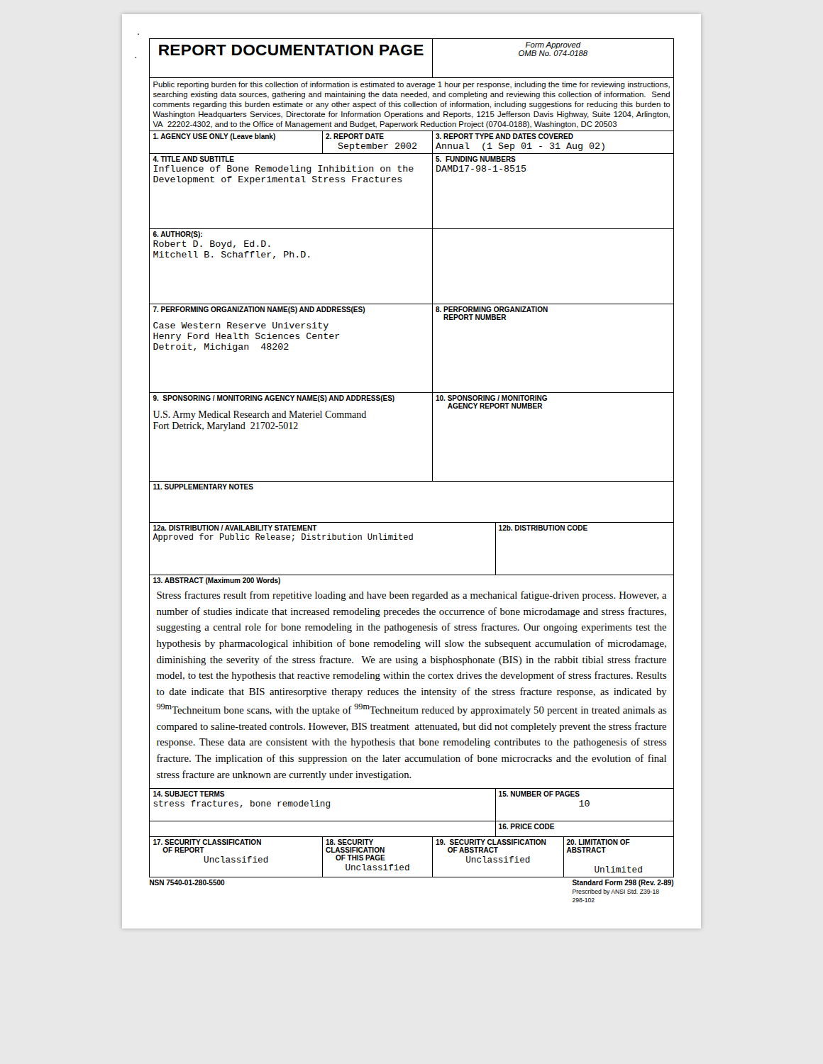. .
| REPORT DOCUMENTATION PAGE | Form Approved OMB No. 074-0188 |
| Public reporting burden for this collection of information is estimated to average 1 hour per response, including the time for reviewing instructions, searching existing data sources, gathering and maintaining the data needed, and completing and reviewing this collection of information. Send comments regarding this burden estimate or any other aspect of this collection of information, including suggestions for reducing this burden to Washington Headquarters Services, Directorate for Information Operations and Reports, 1215 Jefferson Davis Highway, Suite 1204, Arlington, VA 22202-4302, and to the Office of Management and Budget, Paperwork Reduction Project (0704-0188), Washington, DC 20503 |
| 1. AGENCY USE ONLY (Leave blank) | 2. REPORT DATE September 2002 | 3. REPORT TYPE AND DATES COVERED Annual (1 Sep 01 - 31 Aug 02) |
| 4. TITLE AND SUBTITLE Influence of Bone Remodeling Inhibition on the Development of Experimental Stress Fractures | 5. FUNDING NUMBERS DAMD17-98-1-8515 |
| 6. AUTHOR(S): Robert D. Boyd, Ed.D. Mitchell B. Schaffler, Ph.D. | |
| 7. PERFORMING ORGANIZATION NAME(S) AND ADDRESS(ES) Case Western Reserve University Henry Ford Health Sciences Center Detroit, Michigan 48202 | 8. PERFORMING ORGANIZATION REPORT NUMBER |
| 9. SPONSORING / MONITORING AGENCY NAME(S) AND ADDRESS(ES) U.S. Army Medical Research and Materiel Command Fort Detrick, Maryland 21702-5012 | 10. SPONSORING / MONITORING AGENCY REPORT NUMBER |
| 11. SUPPLEMENTARY NOTES |
| 12a. DISTRIBUTION / AVAILABILITY STATEMENT Approved for Public Release; Distribution Unlimited | 12b. DISTRIBUTION CODE |
| 13. ABSTRACT (Maximum 200 Words) Stress fractures result from repetitive loading and have been regarded as a mechanical fatigue-driven process. However, a number of studies indicate that increased remodeling precedes the occurrence of bone microdamage and stress fractures, suggesting a central role for bone remodeling in the pathogenesis of stress fractures. Our ongoing experiments test the hypothesis by pharmacological inhibition of bone remodeling will slow the subsequent accumulation of microdamage, diminishing the severity of the stress fracture. We are using a bisphosphonate (BIS) in the rabbit tibial stress fracture model, to test the hypothesis that reactive remodeling within the cortex drives the development of stress fractures. Results to date indicate that BIS antiresorptive therapy reduces the intensity of the stress fracture response, as indicated by 99m Techneitum bone scans, with the uptake of 99m Techneitum reduced by approximately 50 percent in treated animals as compared to saline-treated controls. However, BIS treatment attenuated, but did not completely prevent the stress fracture response. These data are consistent with the hypothesis that bone remodeling contributes to the pathogenesis of stress fracture. The implication of this suppression on the later accumulation of bone microcracks and the evolution of final stress fracture are unknown are currently under investigation. |
| 14. SUBJECT TERMS stress fractures, bone remodeling | 15. NUMBER OF PAGES 10 |
| | 16. PRICE CODE |
| 17. SECURITY CLASSIFICATION OF REPORT Unclassified | 18. SECURITY CLASSIFICATION OF THIS PAGE Unclassified | 19. SECURITY CLASSIFICATION OF ABSTRACT Unclassified | 20. LIMITATION OF ABSTRACT Unlimited |
NSN 7540-01-280-5500
Standard Form 298 (Rev. 2-89)
Prescribed by ANSI Std. Z39-18
298-102